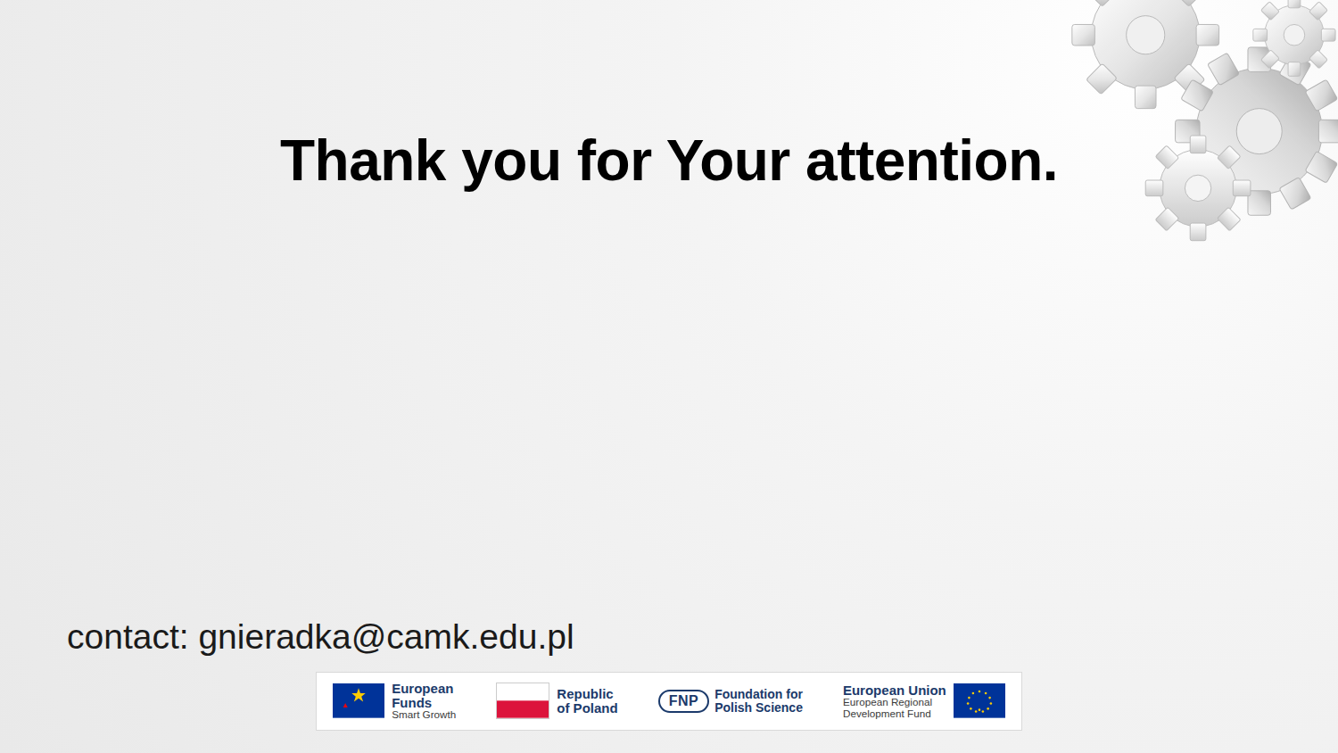Thank you for Your attention.
contact: gnieradka@camk.edu.pl
European Funds Smart Growth
Republic of Poland
FNP Foundation for Polish Science
European Union European Regional Development Fund